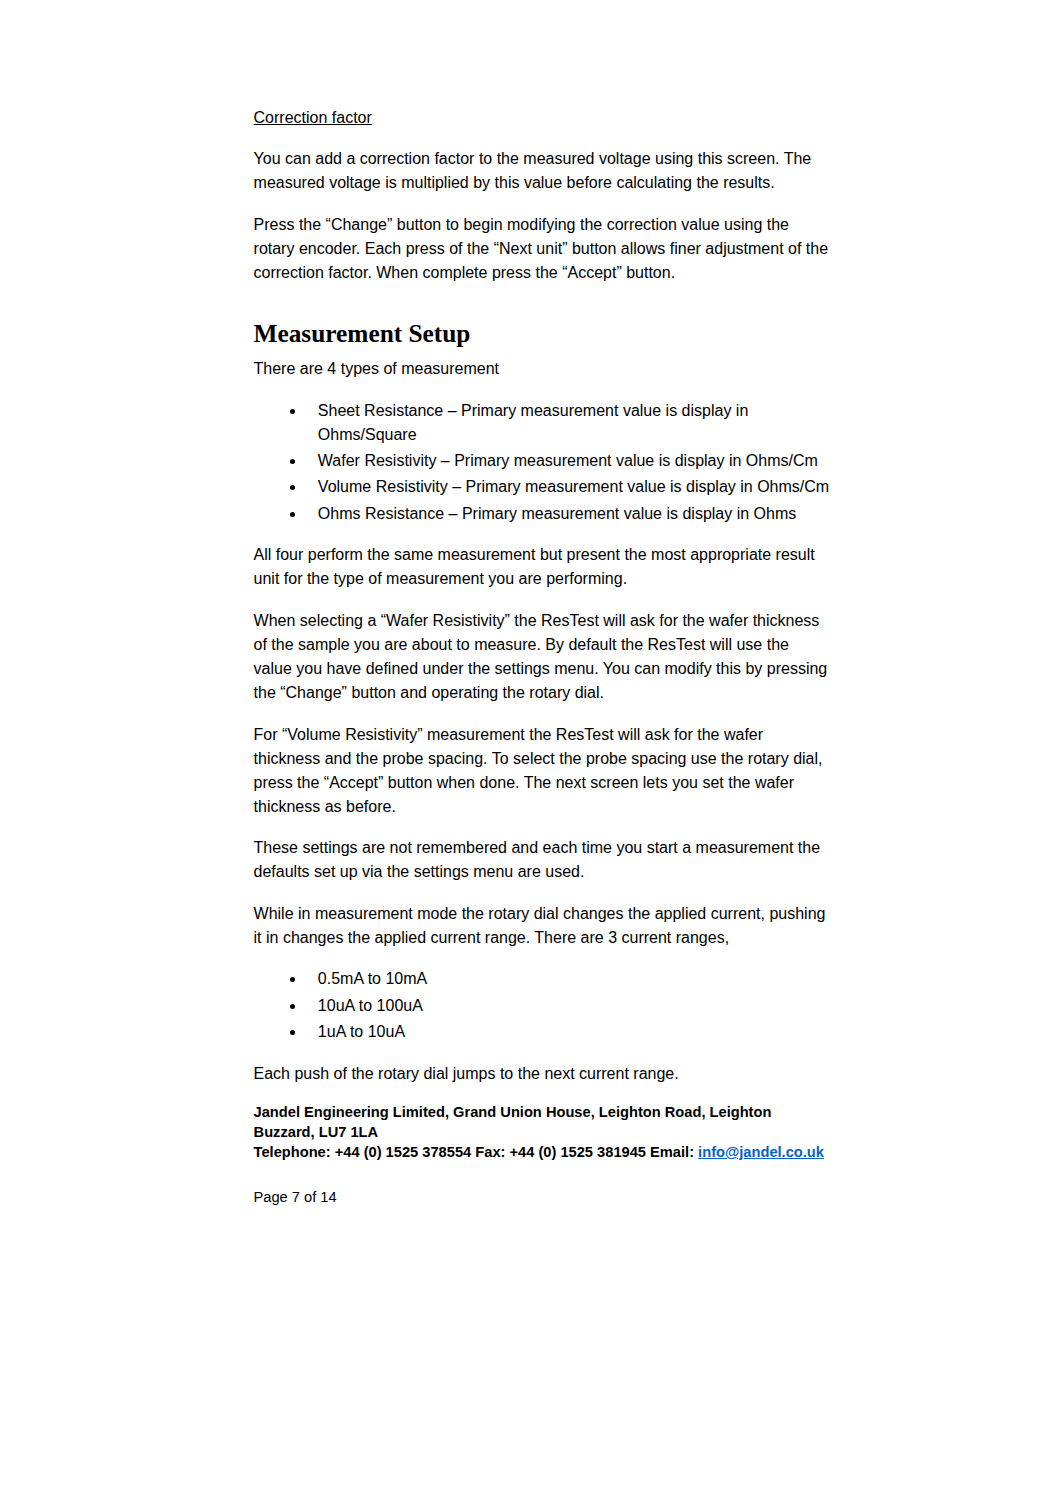Correction factor
You can add a correction factor to the measured voltage using this screen. The measured voltage is multiplied by this value before calculating the results.
Press the “Change” button to begin modifying the correction value using the rotary encoder. Each press of the “Next unit” button allows finer adjustment of the correction factor. When complete press the “Accept” button.
Measurement Setup
There are 4 types of measurement
Sheet Resistance – Primary measurement value is display in Ohms/Square
Wafer Resistivity – Primary measurement value is display in Ohms/Cm
Volume Resistivity – Primary measurement value is display in Ohms/Cm
Ohms Resistance – Primary measurement value is display in Ohms
All four perform the same measurement but present the most appropriate result unit for the type of measurement you are performing.
When selecting a “Wafer Resistivity” the ResTest will ask for the wafer thickness of the sample you are about to measure. By default the ResTest will use the value you have defined under the settings menu. You can modify this by pressing the “Change” button and operating the rotary dial.
For “Volume Resistivity” measurement the ResTest will ask for the wafer thickness and the probe spacing. To select the probe spacing use the rotary dial, press the “Accept” button when done. The next screen lets you set the wafer thickness as before.
These settings are not remembered and each time you start a measurement the defaults set up via the settings menu are used.
While in measurement mode the rotary dial changes the applied current, pushing it in changes the applied current range. There are 3 current ranges,
0.5mA to 10mA
10uA to 100uA
1uA to 10uA
Each push of the rotary dial jumps to the next current range.
Jandel Engineering Limited, Grand Union House, Leighton Road, Leighton Buzzard, LU7 1LA
Telephone: +44 (0) 1525 378554 Fax: +44 (0) 1525 381945 Email: info@jandel.co.uk
Page 7 of 14